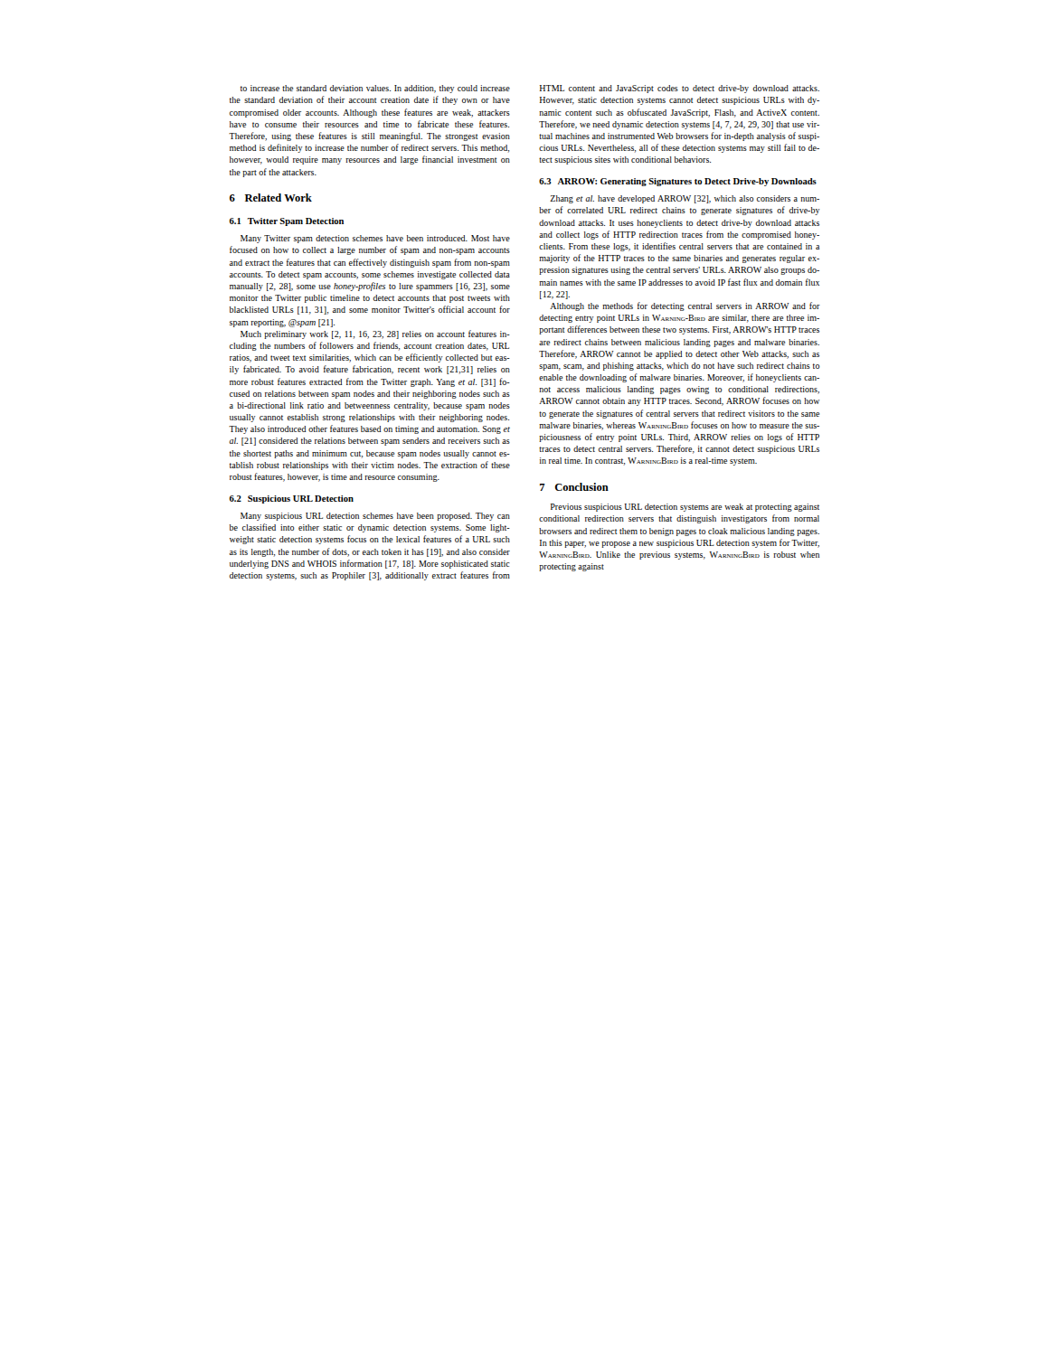to increase the standard deviation values. In addition, they could increase the standard deviation of their account creation date if they own or have compromised older accounts. Although these features are weak, attackers have to consume their resources and time to fabricate these features. Therefore, using these features is still meaningful. The strongest evasion method is definitely to increase the number of redirect servers. This method, however, would require many resources and large financial investment on the part of the attackers.
6 Related Work
6.1 Twitter Spam Detection
Many Twitter spam detection schemes have been introduced. Most have focused on how to collect a large number of spam and non-spam accounts and extract the features that can effectively distinguish spam from non-spam accounts. To detect spam accounts, some schemes investigate collected data manually [2, 28], some use honey-profiles to lure spammers [16, 23], some monitor the Twitter public timeline to detect accounts that post tweets with blacklisted URLs [11, 31], and some monitor Twitter's official account for spam reporting, @spam [21].
Much preliminary work [2, 11, 16, 23, 28] relies on account features including the numbers of followers and friends, account creation dates, URL ratios, and tweet text similarities, which can be efficiently collected but easily fabricated. To avoid feature fabrication, recent work [21,31] relies on more robust features extracted from the Twitter graph. Yang et al. [31] focused on relations between spam nodes and their neighboring nodes such as a bi-directional link ratio and betweenness centrality, because spam nodes usually cannot establish strong relationships with their neighboring nodes. They also introduced other features based on timing and automation. Song et al. [21] considered the relations between spam senders and receivers such as the shortest paths and minimum cut, because spam nodes usually cannot establish robust relationships with their victim nodes. The extraction of these robust features, however, is time and resource consuming.
6.2 Suspicious URL Detection
Many suspicious URL detection schemes have been proposed. They can be classified into either static or dynamic detection systems. Some lightweight static detection systems focus on the lexical features of a URL such as its length, the number of dots, or each token it has [19], and also consider underlying DNS and WHOIS information [17, 18]. More sophisticated static detection systems, such as Prophiler [3], additionally extract features from HTML content and JavaScript codes to detect drive-by download attacks. However, static detection systems cannot detect suspicious URLs with dynamic content such as obfuscated JavaScript, Flash, and ActiveX content. Therefore, we need dynamic detection systems [4, 7, 24, 29, 30] that use virtual machines and instrumented Web browsers for in-depth analysis of suspicious URLs. Nevertheless, all of these detection systems may still fail to detect suspicious sites with conditional behaviors.
6.3 ARROW: Generating Signatures to Detect Drive-by Downloads
Zhang et al. have developed ARROW [32], which also considers a number of correlated URL redirect chains to generate signatures of drive-by download attacks. It uses honeyclients to detect drive-by download attacks and collect logs of HTTP redirection traces from the compromised honeyclients. From these logs, it identifies central servers that are contained in a majority of the HTTP traces to the same binaries and generates regular expression signatures using the central servers' URLs. ARROW also groups domain names with the same IP addresses to avoid IP fast flux and domain flux [12, 22].
Although the methods for detecting central servers in ARROW and for detecting entry point URLs in Warning-Bird are similar, there are three important differences between these two systems. First, ARROW's HTTP traces are redirect chains between malicious landing pages and malware binaries. Therefore, ARROW cannot be applied to detect other Web attacks, such as spam, scam, and phishing attacks, which do not have such redirect chains to enable the downloading of malware binaries. Moreover, if honeyclients cannot access malicious landing pages owing to conditional redirections, ARROW cannot obtain any HTTP traces. Second, ARROW focuses on how to generate the signatures of central servers that redirect visitors to the same malware binaries, whereas WarningBird focuses on how to measure the suspiciousness of entry point URLs. Third, ARROW relies on logs of HTTP traces to detect central servers. Therefore, it cannot detect suspicious URLs in real time. In contrast, WarningBird is a real-time system.
7 Conclusion
Previous suspicious URL detection systems are weak at protecting against conditional redirection servers that distinguish investigators from normal browsers and redirect them to benign pages to cloak malicious landing pages. In this paper, we propose a new suspicious URL detection system for Twitter, WarningBird. Unlike the previous systems, WarningBird is robust when protecting against